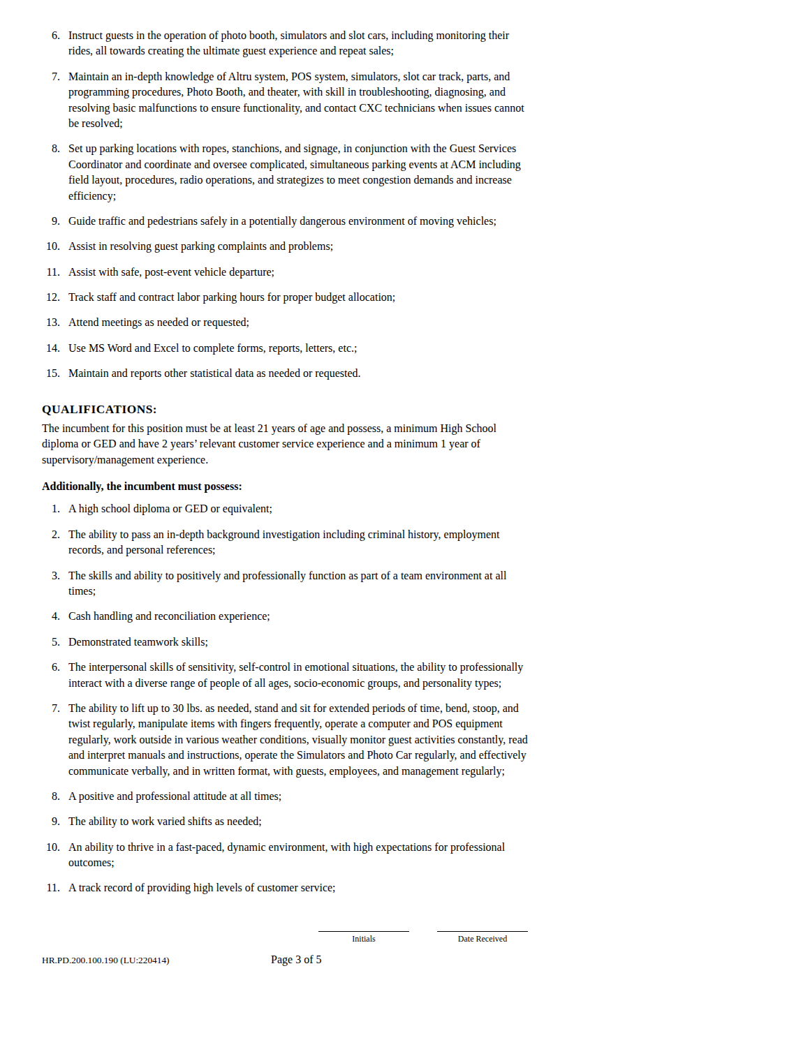Instruct guests in the operation of photo booth, simulators and slot cars, including monitoring their rides, all towards creating the ultimate guest experience and repeat sales;
Maintain an in-depth knowledge of Altru system, POS system, simulators, slot car track, parts, and programming procedures, Photo Booth, and theater, with skill in troubleshooting, diagnosing, and resolving basic malfunctions to ensure functionality, and contact CXC technicians when issues cannot be resolved;
Set up parking locations with ropes, stanchions, and signage, in conjunction with the Guest Services Coordinator and coordinate and oversee complicated, simultaneous parking events at ACM including field layout, procedures, radio operations, and strategizes to meet congestion demands and increase efficiency;
Guide traffic and pedestrians safely in a potentially dangerous environment of moving vehicles;
Assist in resolving guest parking complaints and problems;
Assist with safe, post-event vehicle departure;
Track staff and contract labor parking hours for proper budget allocation;
Attend meetings as needed or requested;
Use MS Word and Excel to complete forms, reports, letters, etc.;
Maintain and reports other statistical data as needed or requested.
QUALIFICATIONS:
The incumbent for this position must be at least 21 years of age and possess, a minimum High School diploma or GED and have 2 years’ relevant customer service experience and a minimum 1 year of supervisory/management experience.
Additionally, the incumbent must possess:
A high school diploma or GED or equivalent;
The ability to pass an in-depth background investigation including criminal history, employment records, and personal references;
The skills and ability to positively and professionally function as part of a team environment at all times;
Cash handling and reconciliation experience;
Demonstrated teamwork skills;
The interpersonal skills of sensitivity, self-control in emotional situations, the ability to professionally interact with a diverse range of people of all ages, socio-economic groups, and personality types;
The ability to lift up to 30 lbs. as needed, stand and sit for extended periods of time, bend, stoop, and twist regularly, manipulate items with fingers frequently, operate a computer and POS equipment regularly, work outside in various weather conditions, visually monitor guest activities constantly, read and interpret manuals and instructions, operate the Simulators and Photo Car regularly, and effectively communicate verbally, and in written format, with guests, employees, and management regularly;
A positive and professional attitude at all times;
The ability to work varied shifts as needed;
An ability to thrive in a fast-paced, dynamic environment, with high expectations for professional outcomes;
A track record of providing high levels of customer service;
Initials
Date Received
HR.PD.200.100.190 (LU:220414)
Page 3 of 5